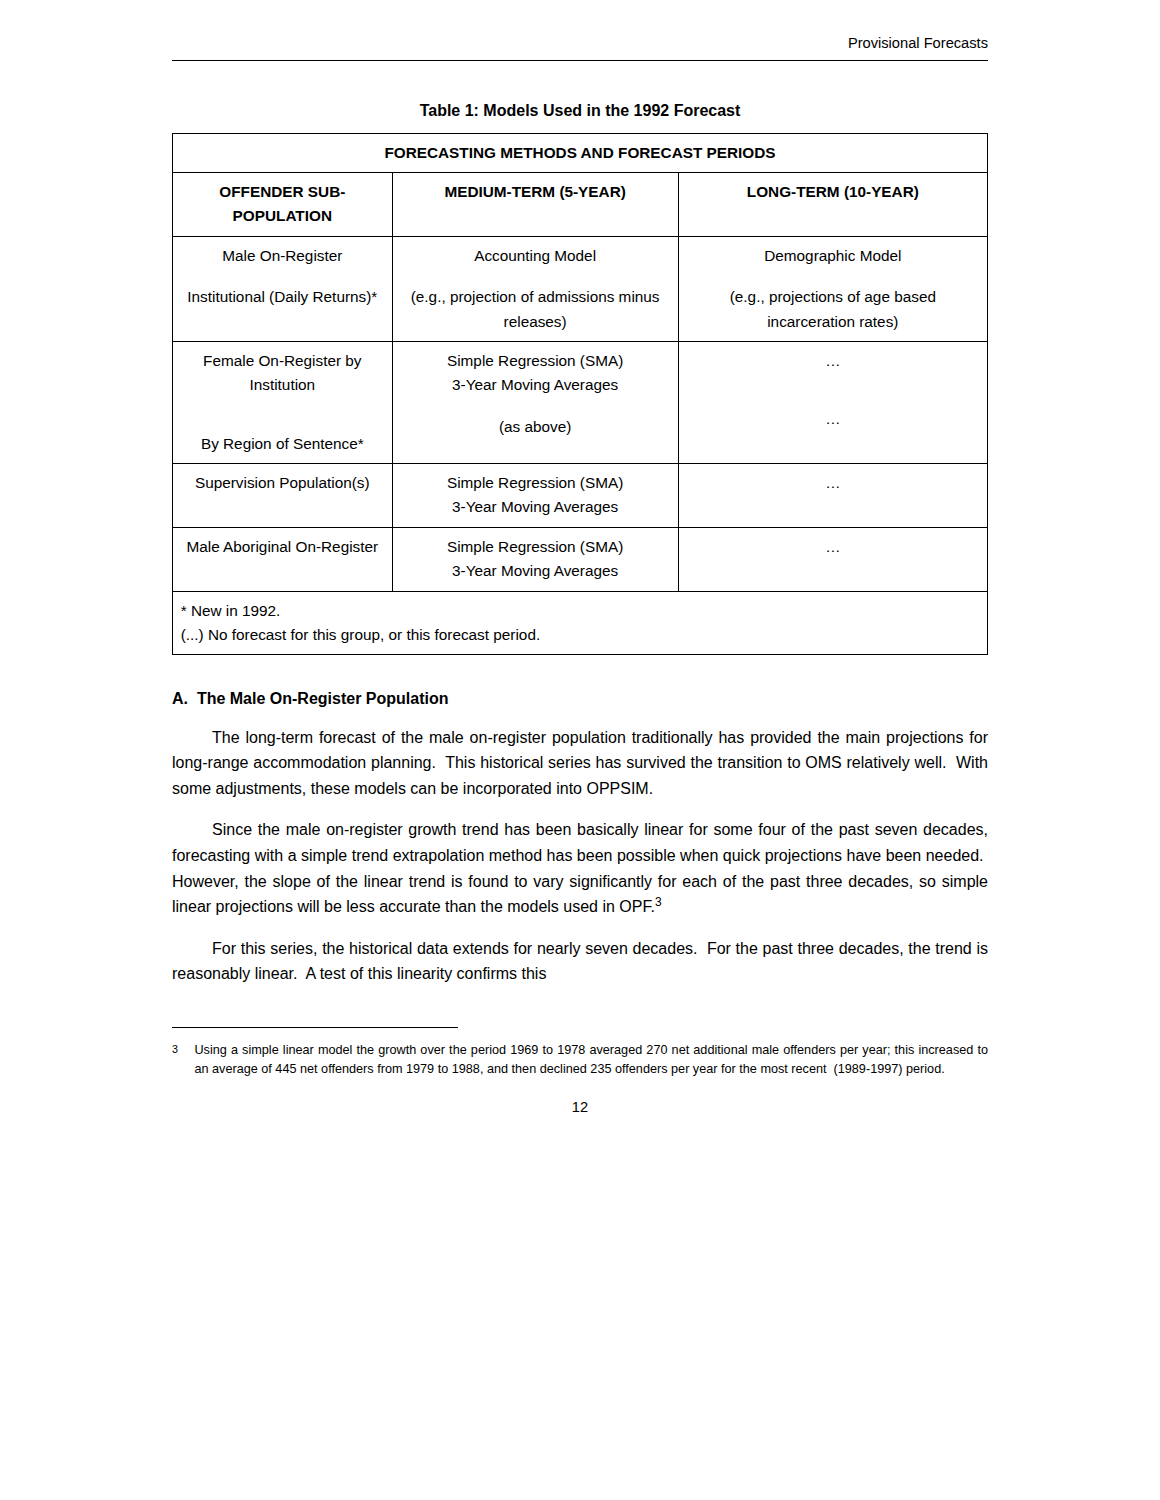Provisional Forecasts
Table 1: Models Used in the 1992 Forecast
| FORECASTING METHODS AND FORECAST PERIODS |
| --- |
| OFFENDER SUB-POPULATION | MEDIUM-TERM (5-YEAR) | LONG-TERM (10-YEAR) |
| Male On-Register Institutional (Daily Returns)* | Accounting Model (e.g., projection of admissions minus releases) | Demographic Model (e.g., projections of age based incarceration rates) |
| Female On-Register by Institution By Region of Sentence* | Simple Regression (SMA) 3-Year Moving Averages (as above) | … … |
| Supervision Population(s) | Simple Regression (SMA) 3-Year Moving Averages | … |
| Male Aboriginal On-Register | Simple Regression (SMA) 3-Year Moving Averages | … |
| * New in 1992. (...) No forecast for this group, or this forecast period. |
A. The Male On-Register Population
The long-term forecast of the male on-register population traditionally has provided the main projections for long-range accommodation planning. This historical series has survived the transition to OMS relatively well. With some adjustments, these models can be incorporated into OPPSIM.
Since the male on-register growth trend has been basically linear for some four of the past seven decades, forecasting with a simple trend extrapolation method has been possible when quick projections have been needed. However, the slope of the linear trend is found to vary significantly for each of the past three decades, so simple linear projections will be less accurate than the models used in OPF.3
For this series, the historical data extends for nearly seven decades. For the past three decades, the trend is reasonably linear. A test of this linearity confirms this
3 Using a simple linear model the growth over the period 1969 to 1978 averaged 270 net additional male offenders per year; this increased to an average of 445 net offenders from 1979 to 1988, and then declined 235 offenders per year for the most recent (1989-1997) period.
12